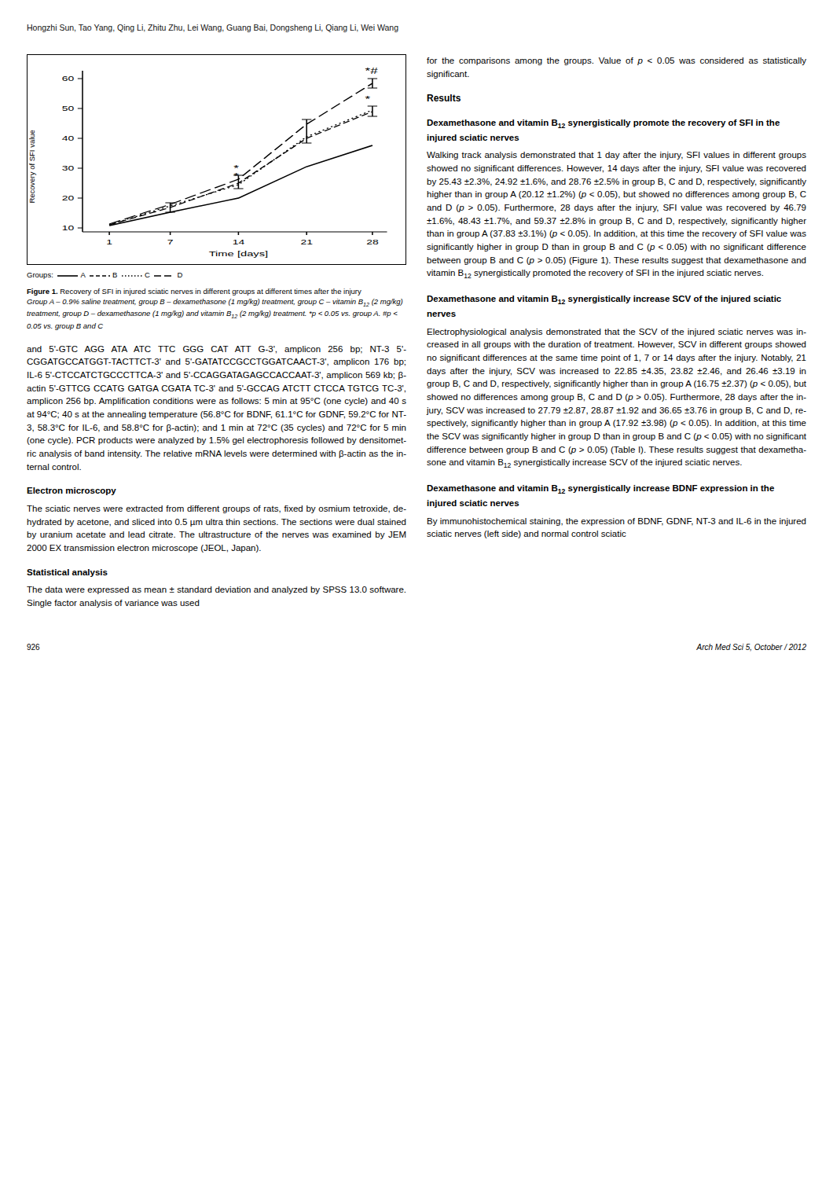Hongzhi Sun, Tao Yang, Qing Li, Zhitu Zhu, Lei Wang, Guang Bai, Dongsheng Li, Qiang Li, Wei Wang
Recovery of SFI value
60 50 40 30 20 10 1 7 14 21 28 Time [days] *# * * *
Groups: A B C D
Figure 1. Recovery of SFI in injured sciatic nerves in different groups at different times after the injury
Group A – 0.9% saline treatment, group B – dexamethasone (1 mg/kg) treatment, group C – vitamin B12 (2 mg/kg) treatment, group D – dexamethasone (1 mg/kg) and vitamin B12 (2 mg/kg) treatment. *p < 0.05 vs. group A. #p < 0.05 vs. group B and C
and 5'-GTC AGG ATA ATC TTC GGG CAT ATT G-3', amplicon 256 bp; NT-3 5'-CGGATGCCATGGT-TACTTCT-3' and 5'-GATATCCGCCTGGATCAACT-3', amplicon 176 bp; IL-6 5'-CTCCATCTGCCCTTCA-3' and 5'-CCAGGATAGAGCCACCAAT-3', amplicon 569 kb; β-actin 5'-GTTCG CCATG GATGA CGATA TC-3' and 5'-GCCAG ATCTT CTCCA TGTCG TC-3', amplicon 256 bp. Amplification conditions were as follows: 5 min at 95°C (one cycle) and 40 s at 94°C; 40 s at the annealing temperature (56.8°C for BDNF, 61.1°C for GDNF, 59.2°C for NT-3, 58.3°C for IL-6, and 58.8°C for β-actin); and 1 min at 72°C (35 cycles) and 72°C for 5 min (one cycle). PCR products were analyzed by 1.5% gel electrophoresis followed by densitometric analysis of band intensity. The relative mRNA levels were determined with β-actin as the internal control.
Electron microscopy
The sciatic nerves were extracted from different groups of rats, fixed by osmium tetroxide, dehydrated by acetone, and sliced into 0.5 µm ultra thin sections. The sections were dual stained by uranium acetate and lead citrate. The ultrastructure of the nerves was examined by JEM 2000 EX transmission electron microscope (JEOL, Japan).
Statistical analysis
The data were expressed as mean ± standard deviation and analyzed by SPSS 13.0 software. Single factor analysis of variance was used
for the comparisons among the groups. Value of p < 0.05 was considered as statistically significant.
Results
Dexamethasone and vitamin B12 synergistically promote the recovery of SFI in the injured sciatic nerves
Walking track analysis demonstrated that 1 day after the injury, SFI values in different groups showed no significant differences. However, 14 days after the injury, SFI value was recovered by 25.43 ±2.3%, 24.92 ±1.6%, and 28.76 ±2.5% in group B, C and D, respectively, significantly higher than in group A (20.12 ±1.2%) (p < 0.05), but showed no differences among group B, C and D (p > 0.05). Furthermore, 28 days after the injury, SFI value was recovered by 46.79 ±1.6%, 48.43 ±1.7%, and 59.37 ±2.8% in group B, C and D, respectively, significantly higher than in group A (37.83 ±3.1%) (p < 0.05). In addition, at this time the recovery of SFI value was significantly higher in group D than in group B and C (p < 0.05) with no significant difference between group B and C (p > 0.05) (Figure 1). These results suggest that dexamethasone and vitamin B12 synergistically promoted the recovery of SFI in the injured sciatic nerves.
Dexamethasone and vitamin B12 synergistically increase SCV of the injured sciatic nerves
Electrophysiological analysis demonstrated that the SCV of the injured sciatic nerves was increased in all groups with the duration of treatment. However, SCV in different groups showed no significant differences at the same time point of 1, 7 or 14 days after the injury. Notably, 21 days after the injury, SCV was increased to 22.85 ±4.35, 23.82 ±2.46, and 26.46 ±3.19 in group B, C and D, respectively, significantly higher than in group A (16.75 ±2.37) (p < 0.05), but showed no differences among group B, C and D (p > 0.05). Furthermore, 28 days after the injury, SCV was increased to 27.79 ±2.87, 28.87 ±1.92 and 36.65 ±3.76 in group B, C and D, respectively, significantly higher than in group A (17.92 ±3.98) (p < 0.05). In addition, at this time the SCV was significantly higher in group D than in group B and C (p < 0.05) with no significant difference between group B and C (p > 0.05) (Table I). These results suggest that dexamethasone and vitamin B12 synergistically increase SCV of the injured sciatic nerves.
Dexamethasone and vitamin B12 synergistically increase BDNF expression in the injured sciatic nerves
By immunohistochemical staining, the expression of BDNF, GDNF, NT-3 and IL-6 in the injured sciatic nerves (left side) and normal control sciatic
926
Arch Med Sci 5, October / 2012